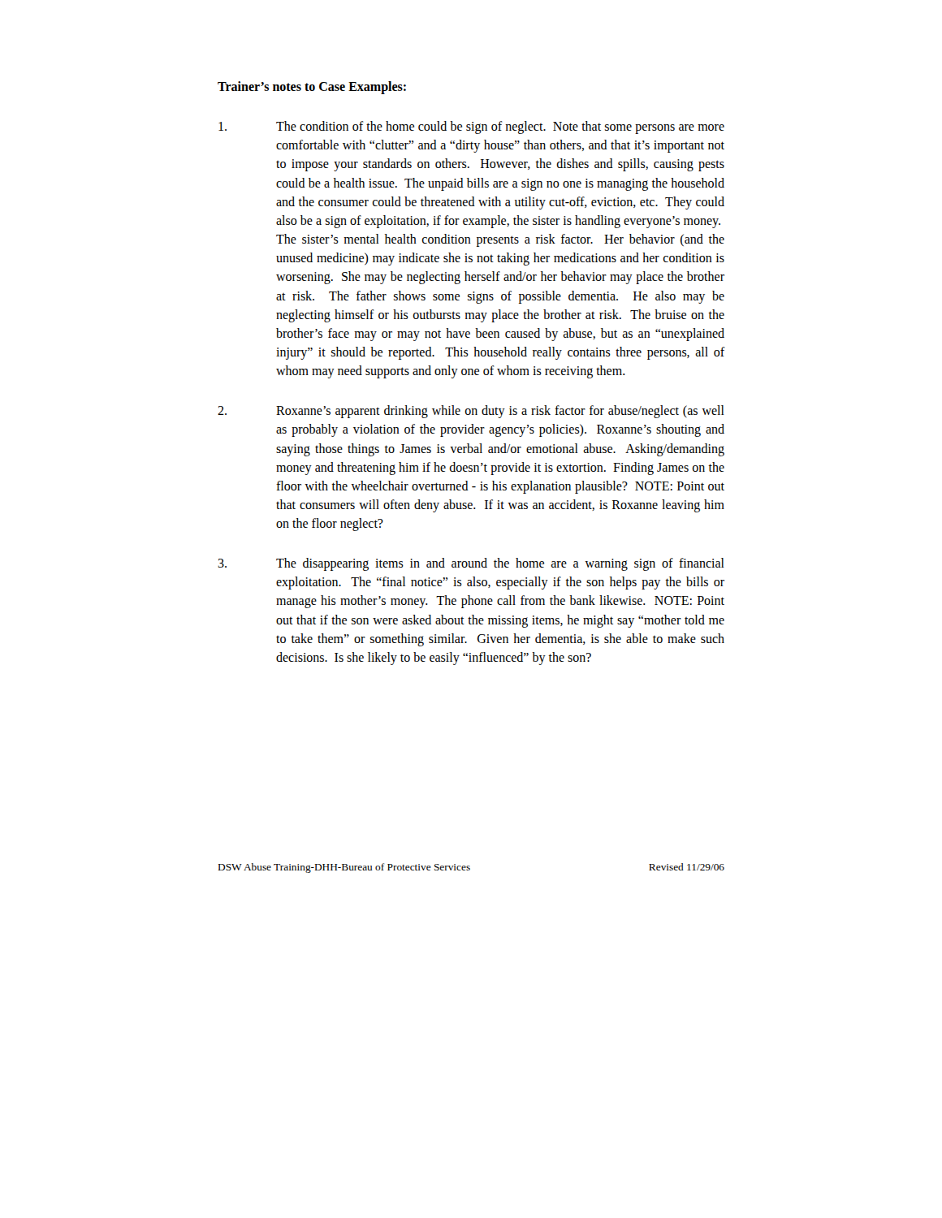Trainer’s notes to Case Examples:
The condition of the home could be sign of neglect. Note that some persons are more comfortable with “clutter” and a “dirty house” than others, and that it’s important not to impose your standards on others. However, the dishes and spills, causing pests could be a health issue. The unpaid bills are a sign no one is managing the household and the consumer could be threatened with a utility cut-off, eviction, etc. They could also be a sign of exploitation, if for example, the sister is handling everyone’s money. The sister’s mental health condition presents a risk factor. Her behavior (and the unused medicine) may indicate she is not taking her medications and her condition is worsening. She may be neglecting herself and/or her behavior may place the brother at risk. The father shows some signs of possible dementia. He also may be neglecting himself or his outbursts may place the brother at risk. The bruise on the brother’s face may or may not have been caused by abuse, but as an “unexplained injury” it should be reported. This household really contains three persons, all of whom may need supports and only one of whom is receiving them.
Roxanne’s apparent drinking while on duty is a risk factor for abuse/neglect (as well as probably a violation of the provider agency’s policies). Roxanne’s shouting and saying those things to James is verbal and/or emotional abuse. Asking/demanding money and threatening him if he doesn’t provide it is extortion. Finding James on the floor with the wheelchair overturned - is his explanation plausible? NOTE: Point out that consumers will often deny abuse. If it was an accident, is Roxanne leaving him on the floor neglect?
The disappearing items in and around the home are a warning sign of financial exploitation. The “final notice” is also, especially if the son helps pay the bills or manage his mother’s money. The phone call from the bank likewise. NOTE: Point out that if the son were asked about the missing items, he might say “mother told me to take them” or something similar. Given her dementia, is she able to make such decisions. Is she likely to be easily “influenced” by the son?
DSW Abuse Training-DHH-Bureau of Protective Services Revised 11/29/06